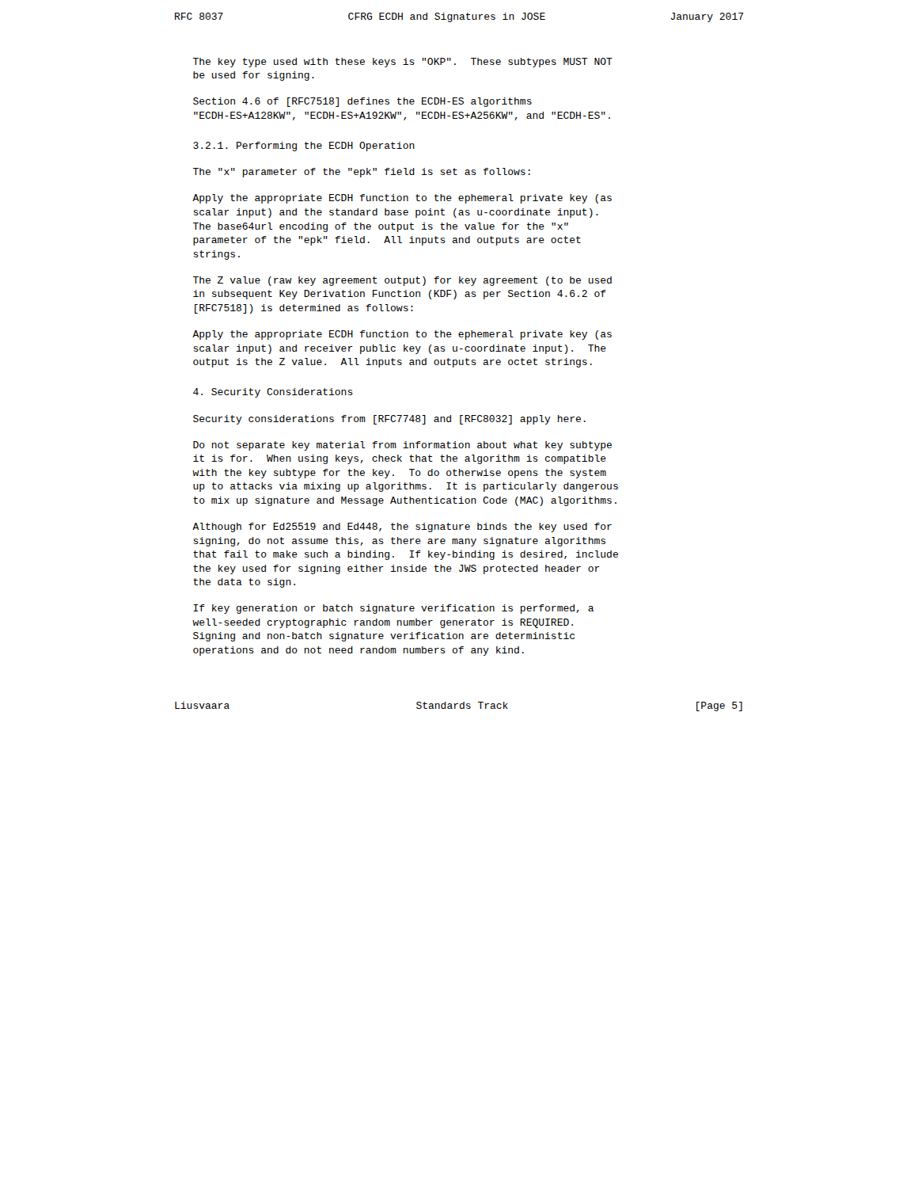RFC 8037 CFRG ECDH and Signatures in JOSE January 2017
The key type used with these keys is "OKP". These subtypes MUST NOT be used for signing.
Section 4.6 of [RFC7518] defines the ECDH-ES algorithms "ECDH-ES+A128KW", "ECDH-ES+A192KW", "ECDH-ES+A256KW", and "ECDH-ES".
3.2.1. Performing the ECDH Operation
The "x" parameter of the "epk" field is set as follows:
Apply the appropriate ECDH function to the ephemeral private key (as scalar input) and the standard base point (as u-coordinate input). The base64url encoding of the output is the value for the "x" parameter of the "epk" field. All inputs and outputs are octet strings.
The Z value (raw key agreement output) for key agreement (to be used in subsequent Key Derivation Function (KDF) as per Section 4.6.2 of [RFC7518]) is determined as follows:
Apply the appropriate ECDH function to the ephemeral private key (as scalar input) and receiver public key (as u-coordinate input). The output is the Z value. All inputs and outputs are octet strings.
4. Security Considerations
Security considerations from [RFC7748] and [RFC8032] apply here.
Do not separate key material from information about what key subtype it is for. When using keys, check that the algorithm is compatible with the key subtype for the key. To do otherwise opens the system up to attacks via mixing up algorithms. It is particularly dangerous to mix up signature and Message Authentication Code (MAC) algorithms.
Although for Ed25519 and Ed448, the signature binds the key used for signing, do not assume this, as there are many signature algorithms that fail to make such a binding. If key-binding is desired, include the key used for signing either inside the JWS protected header or the data to sign.
If key generation or batch signature verification is performed, a well-seeded cryptographic random number generator is REQUIRED. Signing and non-batch signature verification are deterministic operations and do not need random numbers of any kind.
Liusvaara Standards Track [Page 5]